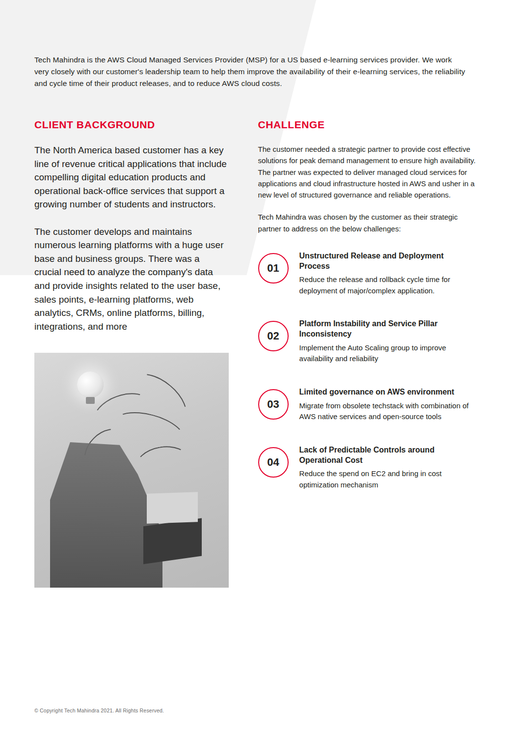Tech Mahindra is the AWS Cloud Managed Services Provider (MSP) for a US based e-learning services provider. We work very closely with our customer's leadership team to help them improve the availability of their e-learning services, the reliability and cycle time of their product releases, and to reduce AWS cloud costs.
Client Background
The North America based customer has a key line of revenue critical applications that include compelling digital education products and operational back-office services that support a growing number of students and instructors.
The customer develops and maintains numerous learning platforms with a huge user base and business groups. There was a crucial need to analyze the company's data and provide insights related to the user base, sales points, e-learning platforms, web analytics, CRMs, online platforms, billing, integrations, and more
Challenge
The customer needed a strategic partner to provide cost effective solutions for peak demand management to ensure high availability. The partner was expected to deliver managed cloud services for applications and cloud infrastructure hosted in AWS and usher in a new level of structured governance and reliable operations.
Tech Mahindra was chosen by the customer as their strategic partner to address on the below challenges:
01
Unstructured Release and Deployment Process
Reduce the release and rollback cycle time for deployment of major/complex application.
02
Platform Instability and Service Pillar Inconsistency
Implement the Auto Scaling group to improve availability and reliability
03
Limited governance on AWS environment
Migrate from obsolete techstack with combination of AWS native services and open-source tools
04
Lack of Predictable Controls around Operational Cost
Reduce the spend on EC2 and bring in cost optimization mechanism
© Copyright Tech Mahindra 2021. All Rights Reserved.